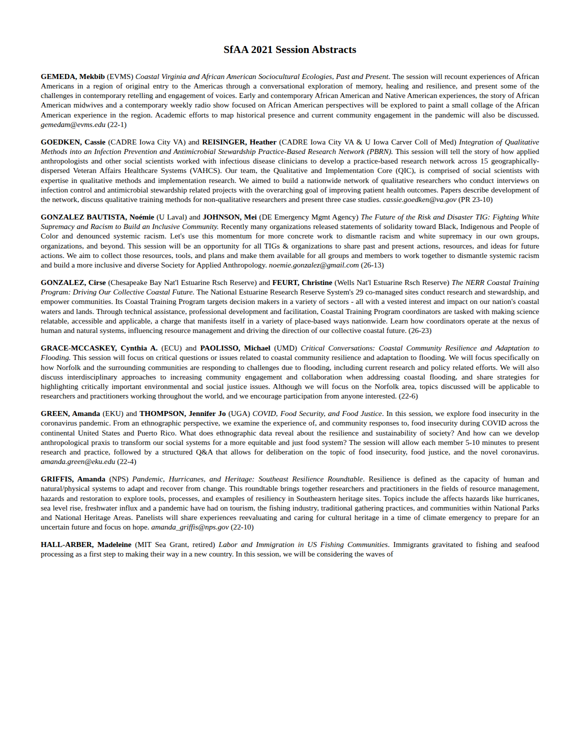SfAA 2021 Session Abstracts
GEMEDA, Mekbib (EVMS) Coastal Virginia and African American Sociocultural Ecologies, Past and Present. The session will recount experiences of African Americans in a region of original entry to the Americas through a conversational exploration of memory, healing and resilience, and present some of the challenges in contemporary retelling and engagement of voices. Early and contemporary African American and Native American experiences, the story of African American midwives and a contemporary weekly radio show focused on African American perspectives will be explored to paint a small collage of the African American experience in the region. Academic efforts to map historical presence and current community engagement in the pandemic will also be discussed. gemedam@evms.edu (22-1)
GOEDKEN, Cassie (CADRE Iowa City VA) and REISINGER, Heather (CADRE Iowa City VA & U Iowa Carver Coll of Med) Integration of Qualitative Methods into an Infection Prevention and Antimicrobial Stewardship Practice-Based Research Network (PBRN). This session will tell the story of how applied anthropologists and other social scientists worked with infectious disease clinicians to develop a practice-based research network across 15 geographically-dispersed Veteran Affairs Healthcare Systems (VAHCS). Our team, the Qualitative and Implementation Core (QIC), is comprised of social scientists with expertise in qualitative methods and implementation research. We aimed to build a nationwide network of qualitative researchers who conduct interviews on infection control and antimicrobial stewardship related projects with the overarching goal of improving patient health outcomes. Papers describe development of the network, discuss qualitative training methods for non-qualitative researchers and present three case studies. cassie.goedken@va.gov (PR 23-10)
GONZALEZ BAUTISTA, Noémie (U Laval) and JOHNSON, Mei (DE Emergency Mgmt Agency) The Future of the Risk and Disaster TIG: Fighting White Supremacy and Racism to Build an Inclusive Community. Recently many organizations released statements of solidarity toward Black, Indigenous and People of Color and denounced systemic racism. Let's use this momentum for more concrete work to dismantle racism and white supremacy in our own groups, organizations, and beyond. This session will be an opportunity for all TIGs & organizations to share past and present actions, resources, and ideas for future actions. We aim to collect those resources, tools, and plans and make them available for all groups and members to work together to dismantle systemic racism and build a more inclusive and diverse Society for Applied Anthropology. noemie.gonzalez@gmail.com (26-13)
GONZALEZ, Cirse (Chesapeake Bay Nat'l Estuarine Rsch Reserve) and FEURT, Christine (Wells Nat'l Estuarine Rsch Reserve) The NERR Coastal Training Program: Driving Our Collective Coastal Future. The National Estuarine Research Reserve System's 29 co-managed sites conduct research and stewardship, and empower communities. Its Coastal Training Program targets decision makers in a variety of sectors - all with a vested interest and impact on our nation's coastal waters and lands. Through technical assistance, professional development and facilitation, Coastal Training Program coordinators are tasked with making science relatable, accessible and applicable, a charge that manifests itself in a variety of place-based ways nationwide. Learn how coordinators operate at the nexus of human and natural systems, influencing resource management and driving the direction of our collective coastal future. (26-23)
GRACE-MCCASKEY, Cynthia A. (ECU) and PAOLISSO, Michael (UMD) Critical Conversations: Coastal Community Resilience and Adaptation to Flooding. This session will focus on critical questions or issues related to coastal community resilience and adaptation to flooding. We will focus specifically on how Norfolk and the surrounding communities are responding to challenges due to flooding, including current research and policy related efforts. We will also discuss interdisciplinary approaches to increasing community engagement and collaboration when addressing coastal flooding, and share strategies for highlighting critically important environmental and social justice issues. Although we will focus on the Norfolk area, topics discussed will be applicable to researchers and practitioners working throughout the world, and we encourage participation from anyone interested. (22-6)
GREEN, Amanda (EKU) and THOMPSON, Jennifer Jo (UGA) COVID, Food Security, and Food Justice. In this session, we explore food insecurity in the coronavirus pandemic. From an ethnographic perspective, we examine the experience of, and community responses to, food insecurity during COVID across the continental United States and Puerto Rico. What does ethnographic data reveal about the resilience and sustainability of society? And how can we develop anthropological praxis to transform our social systems for a more equitable and just food system? The session will allow each member 5-10 minutes to present research and practice, followed by a structured Q&A that allows for deliberation on the topic of food insecurity, food justice, and the novel coronavirus. amanda.green@eku.edu (22-4)
GRIFFIS, Amanda (NPS) Pandemic, Hurricanes, and Heritage: Southeast Resilience Roundtable. Resilience is defined as the capacity of human and natural/physical systems to adapt and recover from change. This roundtable brings together researchers and practitioners in the fields of resource management, hazards and restoration to explore tools, processes, and examples of resiliency in Southeastern heritage sites. Topics include the affects hazards like hurricanes, sea level rise, freshwater influx and a pandemic have had on tourism, the fishing industry, traditional gathering practices, and communities within National Parks and National Heritage Areas. Panelists will share experiences reevaluating and caring for cultural heritage in a time of climate emergency to prepare for an uncertain future and focus on hope. amanda_griffis@nps.gov (22-10)
HALL-ARBER, Madeleine (MIT Sea Grant, retired) Labor and Immigration in US Fishing Communities. Immigrants gravitated to fishing and seafood processing as a first step to making their way in a new country. In this session, we will be considering the waves of